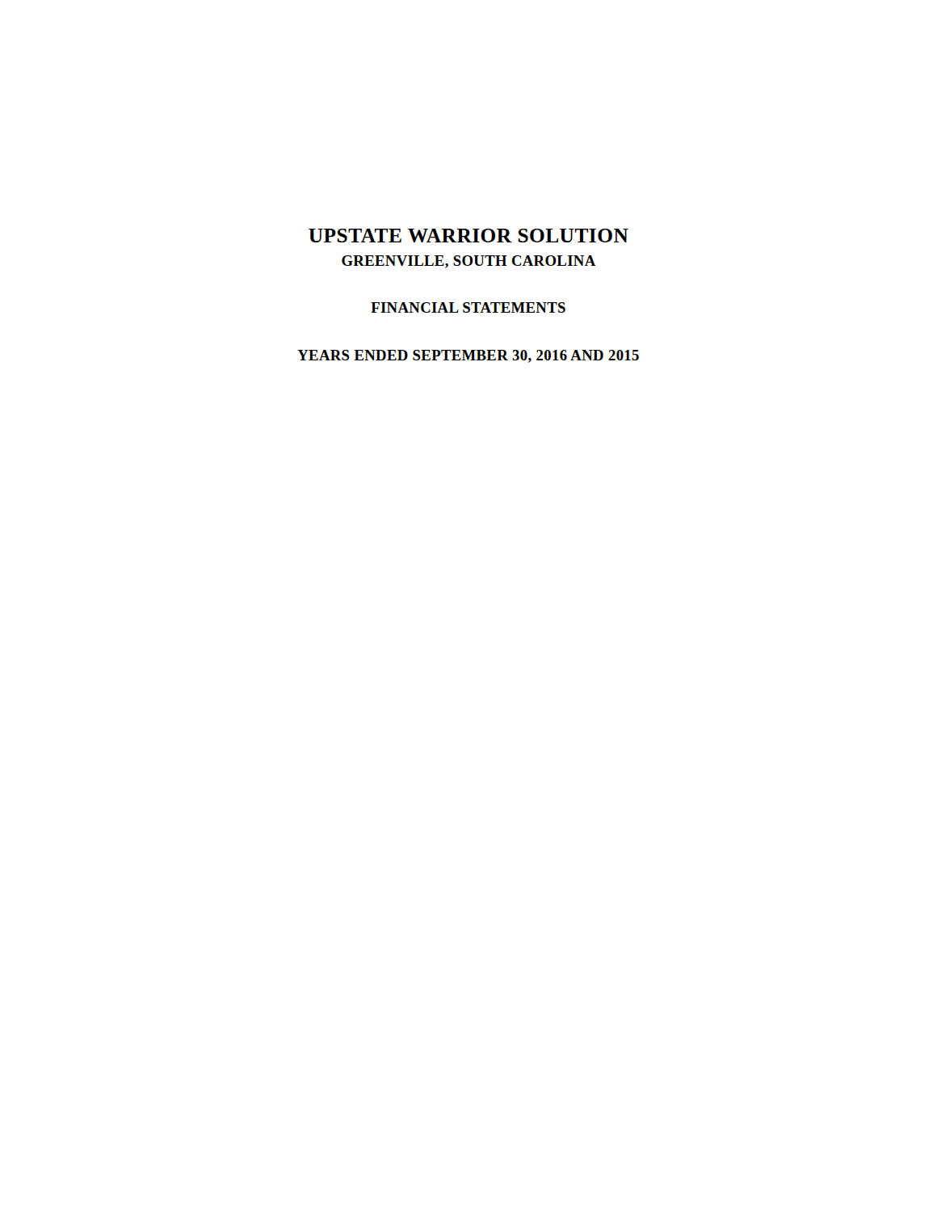UPSTATE WARRIOR SOLUTION
GREENVILLE, SOUTH CAROLINA
FINANCIAL STATEMENTS
YEARS ENDED SEPTEMBER 30, 2016 AND 2015